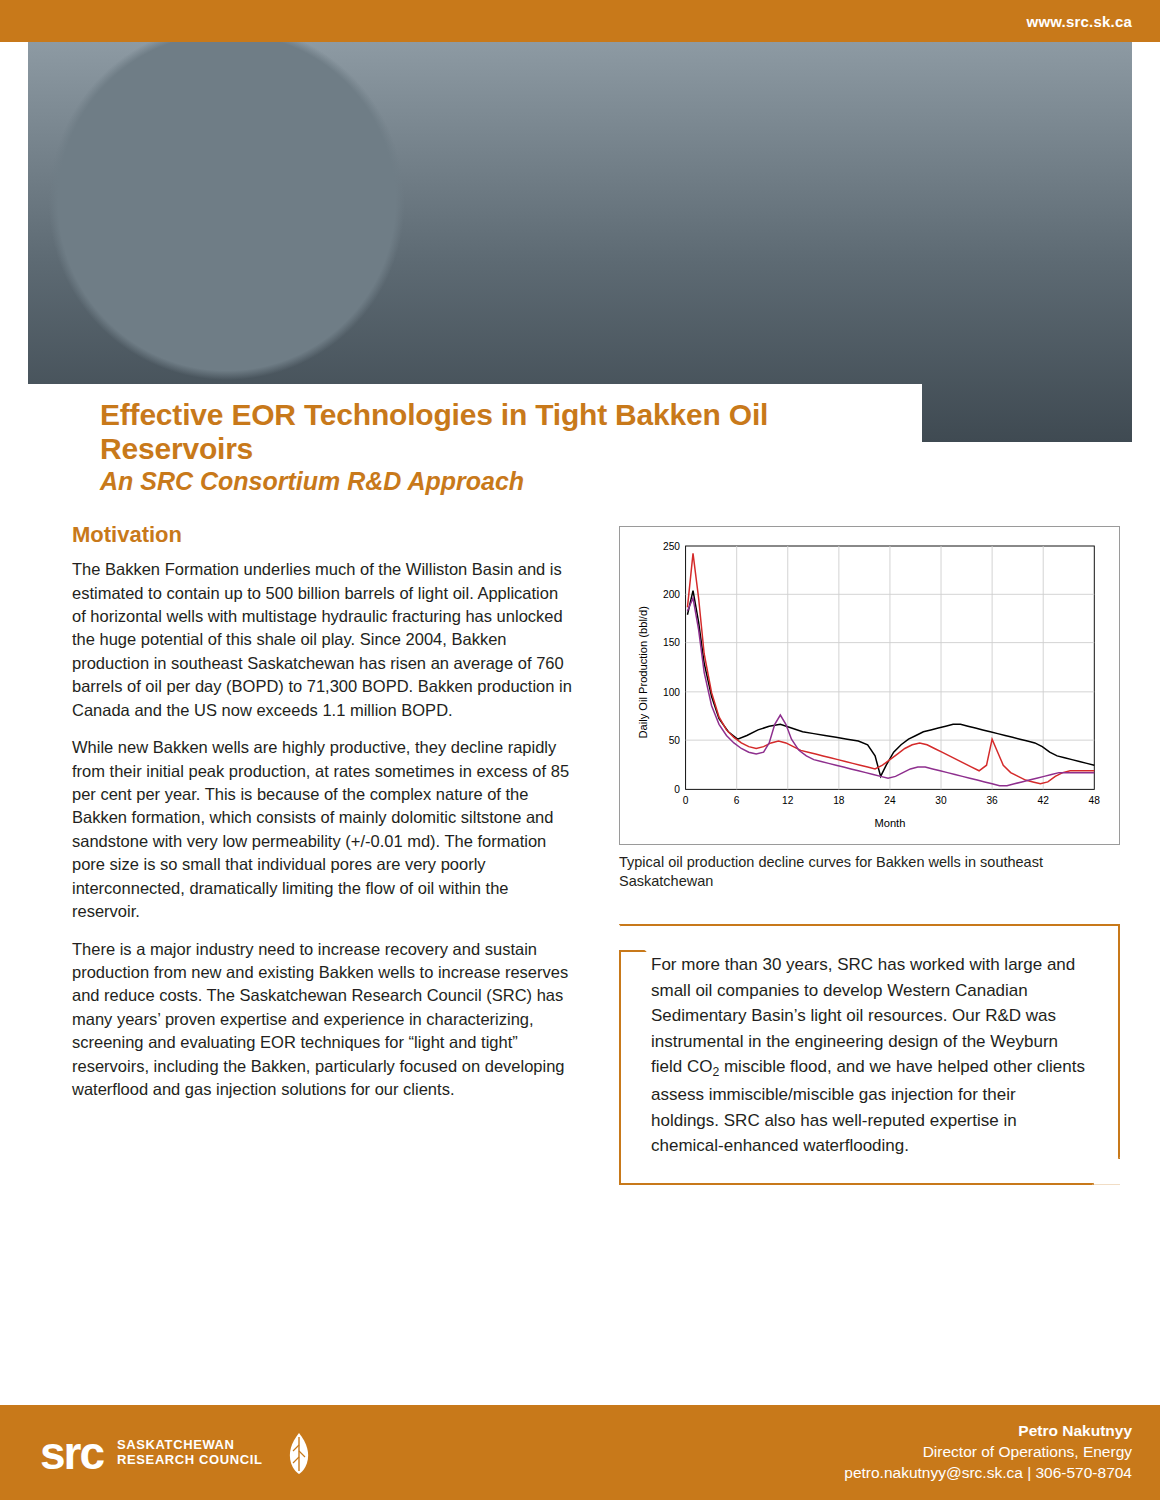www.src.sk.ca
Effective EOR Technologies in Tight Bakken Oil Reservoirs
An SRC Consortium R&D Approach
Motivation
The Bakken Formation underlies much of the Williston Basin and is estimated to contain up to 500 billion barrels of light oil. Application of horizontal wells with multistage hydraulic fracturing has unlocked the huge potential of this shale oil play. Since 2004, Bakken production in southeast Saskatchewan has risen an average of 760 barrels of oil per day (BOPD) to 71,300 BOPD. Bakken production in Canada and the US now exceeds 1.1 million BOPD.
While new Bakken wells are highly productive, they decline rapidly from their initial peak production, at rates sometimes in excess of 85 per cent per year. This is because of the complex nature of the Bakken formation, which consists of mainly dolomitic siltstone and sandstone with very low permeability (+/-0.01 md). The formation pore size is so small that individual pores are very poorly interconnected, dramatically limiting the flow of oil within the reservoir.
There is a major industry need to increase recovery and sustain production from new and existing Bakken wells to increase reserves and reduce costs. The Saskatchewan Research Council (SRC) has many years’ proven expertise and experience in characterizing, screening and evaluating EOR techniques for “light and tight” reservoirs, including the Bakken, particularly focused on developing waterflood and gas injection solutions for our clients.
250 200 150 100 50 0 0 6 12 18 24 30 36 42 48 Daily Oil Production (bbl/d) Month
Typical oil production decline curves for Bakken wells in southeast Saskatchewan
For more than 30 years, SRC has worked with large and small oil companies to develop Western Canadian Sedimentary Basin’s light oil resources. Our R&D was instrumental in the engineering design of the Weyburn field CO2 miscible flood, and we have helped other clients assess immiscible/miscible gas injection for their holdings. SRC also has well-reputed expertise in chemical-enhanced waterflooding.
src Saskatchewan
Research Council
Petro Nakutnyy
Director of Operations, Energy
petro.nakutnyy@src.sk.ca | 306-570-8704